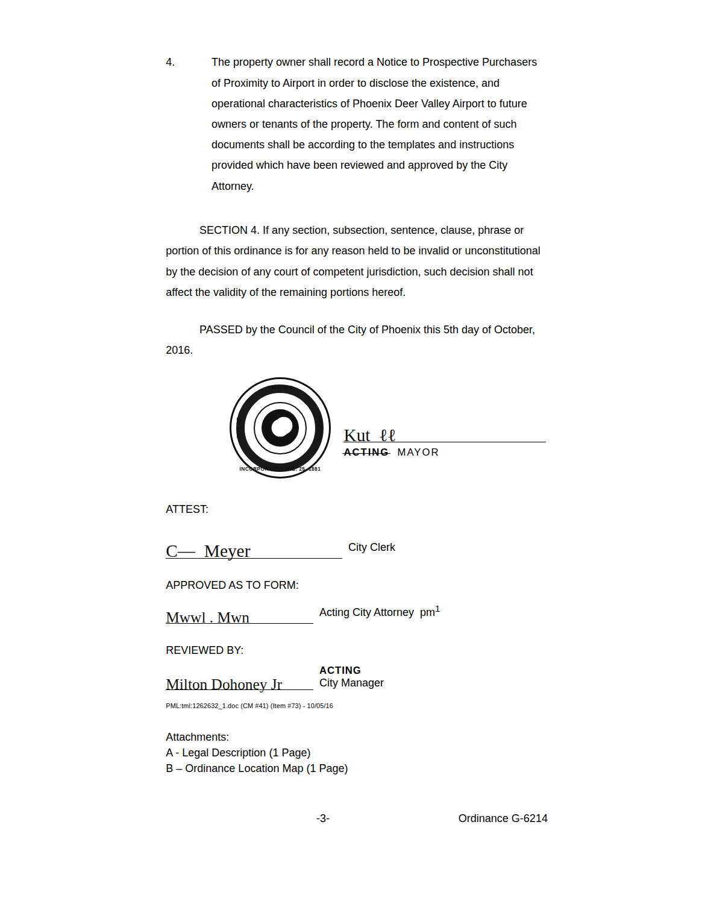4.
The property owner shall record a Notice to Prospective Purchasers of Proximity to Airport in order to disclose the existence, and operational characteristics of Phoenix Deer Valley Airport to future owners or tenants of the property. The form and content of such documents shall be according to the templates and instructions provided which have been reviewed and approved by the City Attorney.
SECTION 4. If any section, subsection, sentence, clause, phrase or portion of this ordinance is for any reason held to be invalid or unconstitutional by the decision of any court of competent jurisdiction, such decision shall not affect the validity of the remaining portions hereof.
PASSED by the Council of the City of Phoenix this 5th day of October, 2016.
PHOENIX CITY OF ARIZONA INCORPORATED FEB. 25, 1881
Kut ℓℓ
ACTING MAYOR
ATTEST:
C— Meyer
City Clerk
APPROVED AS TO FORM:
Mwwl . Mwn
Acting City Attorney pm1
REVIEWED BY:
Milton Dohoney Jr
ACTING City Manager
PML:tml:1262632_1.doc (CM #41) (Item #73) - 10/05/16
Attachments:
A - Legal Description (1 Page)
B – Ordinance Location Map (1 Page)
-3-
Ordinance G-6214